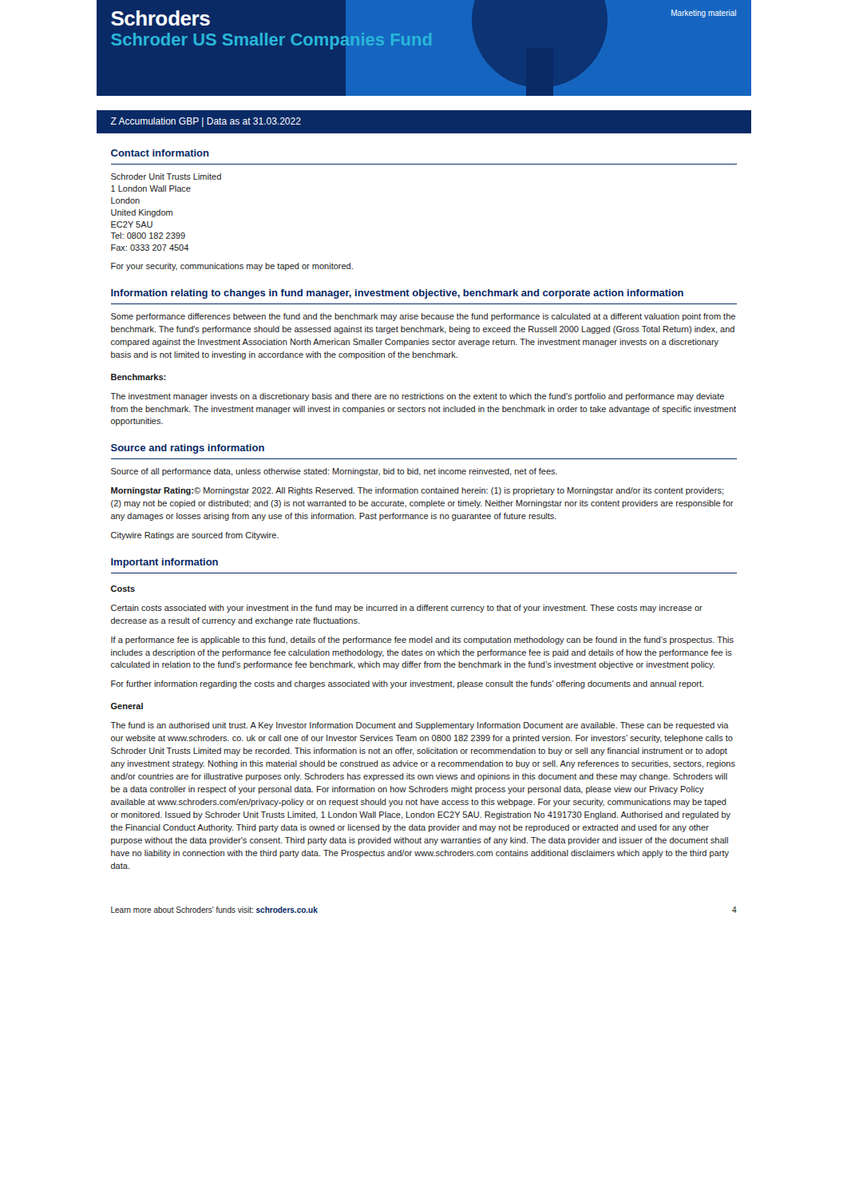Marketing material
Schroders
Schroder US Smaller Companies Fund
Z Accumulation GBP | Data as at 31.03.2022
Contact information
Schroder Unit Trusts Limited
1 London Wall Place
London
United Kingdom
EC2Y 5AU
Tel: 0800 182 2399
Fax: 0333 207 4504
For your security, communications may be taped or monitored.
Information relating to changes in fund manager, investment objective, benchmark and corporate action information
Some performance differences between the fund and the benchmark may arise because the fund performance is calculated at a different valuation point from the benchmark. The fund's performance should be assessed against its target benchmark, being to exceed the Russell 2000 Lagged (Gross Total Return) index, and compared against the Investment Association North American Smaller Companies sector average return. The investment manager invests on a discretionary basis and is not limited to investing in accordance with the composition of the benchmark.
Benchmarks:
The investment manager invests on a discretionary basis and there are no restrictions on the extent to which the fund's portfolio and performance may deviate from the benchmark. The investment manager will invest in companies or sectors not included in the benchmark in order to take advantage of specific investment opportunities.
Source and ratings information
Source of all performance data, unless otherwise stated: Morningstar, bid to bid, net income reinvested, net of fees.
Morningstar Rating:© Morningstar 2022. All Rights Reserved. The information contained herein: (1) is proprietary to Morningstar and/or its content providers; (2) may not be copied or distributed; and (3) is not warranted to be accurate, complete or timely. Neither Morningstar nor its content providers are responsible for any damages or losses arising from any use of this information. Past performance is no guarantee of future results.
Citywire Ratings are sourced from Citywire.
Important information
Costs
Certain costs associated with your investment in the fund may be incurred in a different currency to that of your investment. These costs may increase or decrease as a result of currency and exchange rate fluctuations.
If a performance fee is applicable to this fund, details of the performance fee model and its computation methodology can be found in the fund’s prospectus. This includes a description of the performance fee calculation methodology, the dates on which the performance fee is paid and details of how the performance fee is calculated in relation to the fund’s performance fee benchmark, which may differ from the benchmark in the fund’s investment objective or investment policy.
For further information regarding the costs and charges associated with your investment, please consult the funds’ offering documents and annual report.
General
The fund is an authorised unit trust. A Key Investor Information Document and Supplementary Information Document are available. These can be requested via our website at www.schroders. co. uk or call one of our Investor Services Team on 0800 182 2399 for a printed version. For investors’ security, telephone calls to Schroder Unit Trusts Limited may be recorded. This information is not an offer, solicitation or recommendation to buy or sell any financial instrument or to adopt any investment strategy. Nothing in this material should be construed as advice or a recommendation to buy or sell. Any references to securities, sectors, regions and/or countries are for illustrative purposes only. Schroders has expressed its own views and opinions in this document and these may change. Schroders will be a data controller in respect of your personal data. For information on how Schroders might process your personal data, please view our Privacy Policy available at www.schroders.com/en/privacy-policy or on request should you not have access to this webpage. For your security, communications may be taped or monitored. Issued by Schroder Unit Trusts Limited, 1 London Wall Place, London EC2Y 5AU. Registration No 4191730 England. Authorised and regulated by the Financial Conduct Authority. Third party data is owned or licensed by the data provider and may not be reproduced or extracted and used for any other purpose without the data provider's consent. Third party data is provided without any warranties of any kind. The data provider and issuer of the document shall have no liability in connection with the third party data. The Prospectus and/or www.schroders.com contains additional disclaimers which apply to the third party data.
Learn more about Schroders' funds visit: schroders.co.uk
4